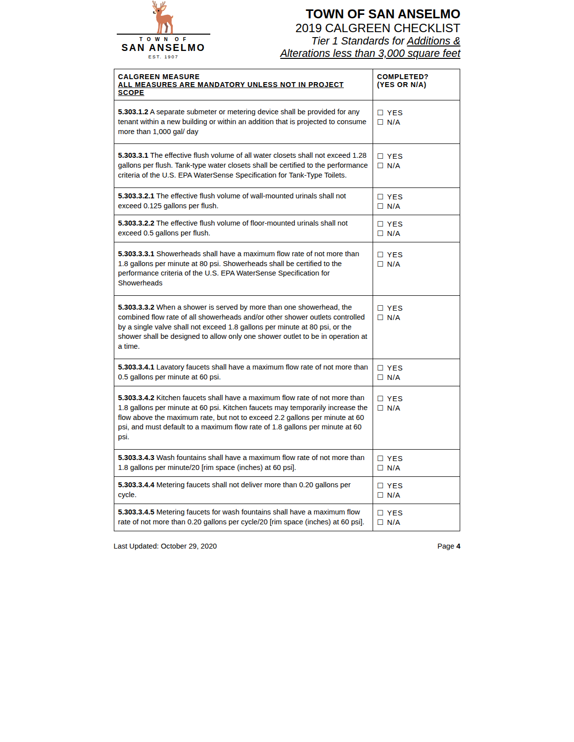🦌
T O W N O F
SAN ANSELMO
EST. 1907
TOWN OF SAN ANSELMO
2019 CALGREEN CHECKLIST
Tier 1 Standards for Additions &
Alterations less than 3,000 square feet
| CALGREEN MEASURE ALL MEASURES ARE MANDATORY UNLESS NOT IN PROJECT SCOPE | COMPLETED? (YES OR N/A) |
| --- | --- |
| 5.303.1.2 A separate submeter or metering device shall be provided for any tenant within a new building or within an addition that is projected to consume more than 1,000 gal/ day | ☐ YES ☐ N/A |
| 5.303.3.1 The effective flush volume of all water closets shall not exceed 1.28 gallons per flush. Tank-type water closets shall be certified to the performance criteria of the U.S. EPA WaterSense Specification for Tank-Type Toilets. | ☐ YES ☐ N/A |
| 5.303.3.2.1 The effective flush volume of wall-mounted urinals shall not exceed 0.125 gallons per flush. | ☐ YES ☐ N/A |
| 5.303.3.2.2 The effective flush volume of floor-mounted urinals shall not exceed 0.5 gallons per flush. | ☐ YES ☐ N/A |
| 5.303.3.3.1 Showerheads shall have a maximum flow rate of not more than 1.8 gallons per minute at 80 psi. Showerheads shall be certified to the performance criteria of the U.S. EPA WaterSense Specification for Showerheads | ☐ YES ☐ N/A |
| 5.303.3.3.2 When a shower is served by more than one showerhead, the combined flow rate of all showerheads and/or other shower outlets controlled by a single valve shall not exceed 1.8 gallons per minute at 80 psi, or the shower shall be designed to allow only one shower outlet to be in operation at a time. | ☐ YES ☐ N/A |
| 5.303.3.4.1 Lavatory faucets shall have a maximum flow rate of not more than 0.5 gallons per minute at 60 psi. | ☐ YES ☐ N/A |
| 5.303.3.4.2 Kitchen faucets shall have a maximum flow rate of not more than 1.8 gallons per minute at 60 psi. Kitchen faucets may temporarily increase the flow above the maximum rate, but not to exceed 2.2 gallons per minute at 60 psi, and must default to a maximum flow rate of 1.8 gallons per minute at 60 psi. | ☐ YES ☐ N/A |
| 5.303.3.4.3 Wash fountains shall have a maximum flow rate of not more than 1.8 gallons per minute/20 [rim space (inches) at 60 psi]. | ☐ YES ☐ N/A |
| 5.303.3.4.4 Metering faucets shall not deliver more than 0.20 gallons per cycle. | ☐ YES ☐ N/A |
| 5.303.3.4.5 Metering faucets for wash fountains shall have a maximum flow rate of not more than 0.20 gallons per cycle/20 [rim space (inches) at 60 psi]. | ☐ YES ☐ N/A |
Last Updated: October 29, 2020
Page 4